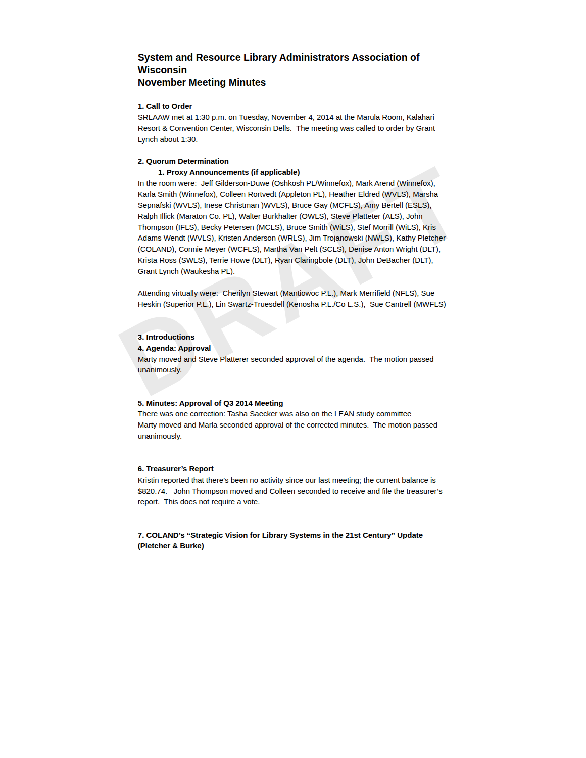DRAFT
System and Resource Library Administrators Association of Wisconsin
November Meeting Minutes
1. Call to Order
SRLAAW met at 1:30 p.m. on Tuesday, November 4, 2014 at the Marula Room, Kalahari Resort & Convention Center, Wisconsin Dells. The meeting was called to order by Grant Lynch about 1:30.
2. Quorum Determination
1. Proxy Announcements (if applicable)
In the room were: Jeff Gilderson-Duwe (Oshkosh PL/Winnefox), Mark Arend (Winnefox), Karla Smith (Winnefox), Colleen Rortvedt (Appleton PL), Heather Eldred (WVLS), Marsha Sepnafski (WVLS), Inese Christman )WVLS), Bruce Gay (MCFLS), Amy Bertell (ESLS), Ralph Illick (Maraton Co. PL), Walter Burkhalter (OWLS), Steve Platteter (ALS), John Thompson (IFLS), Becky Petersen (MCLS), Bruce Smith (WiLS), Stef Morrill (WiLS), Kris Adams Wendt (WVLS), Kristen Anderson (WRLS), Jim Trojanowski (NWLS), Kathy Pletcher (COLAND), Connie Meyer (WCFLS), Martha Van Pelt (SCLS), Denise Anton Wright (DLT), Krista Ross (SWLS), Terrie Howe (DLT), Ryan Claringbole (DLT), John DeBacher (DLT), Grant Lynch (Waukesha PL).
Attending virtually were: Cherilyn Stewart (Mantiowoc P.L.), Mark Merrifield (NFLS), Sue Heskin (Superior P.L.), Lin Swartz-Truesdell (Kenosha P.L./Co L.S.), Sue Cantrell (MWFLS)
3. Introductions
4. Agenda: Approval
Marty moved and Steve Platterer seconded approval of the agenda. The motion passed unanimously.
5. Minutes: Approval of Q3 2014 Meeting
There was one correction: Tasha Saecker was also on the LEAN study committee
Marty moved and Marla seconded approval of the corrected minutes. The motion passed unanimously.
6. Treasurer’s Report
Kristin reported that there’s been no activity since our last meeting; the current balance is $820.74. John Thompson moved and Colleen seconded to receive and file the treasurer’s report. This does not require a vote.
7. COLAND’s “Strategic Vision for Library Systems in the 21st Century” Update (Pletcher & Burke)